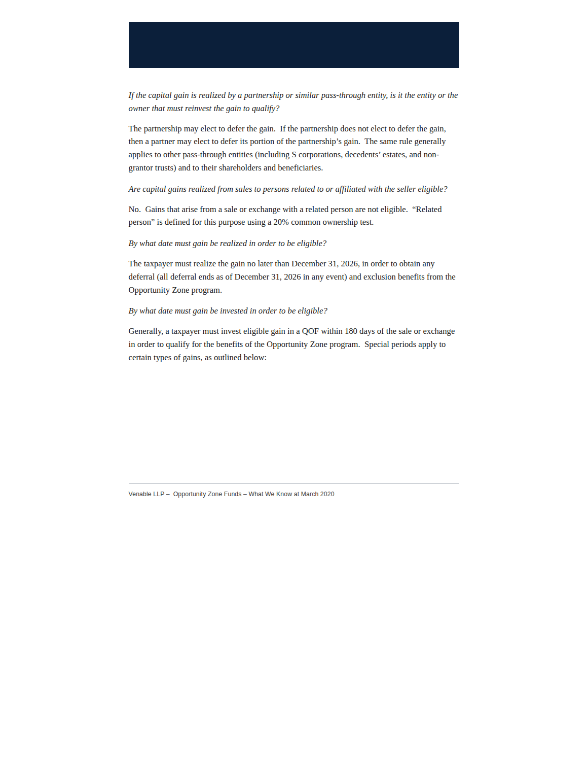If the capital gain is realized by a partnership or similar pass-through entity, is it the entity or the owner that must reinvest the gain to qualify?
The partnership may elect to defer the gain. If the partnership does not elect to defer the gain, then a partner may elect to defer its portion of the partnership’s gain. The same rule generally applies to other pass-through entities (including S corporations, decedents’ estates, and non-grantor trusts) and to their shareholders and beneficiaries.
Are capital gains realized from sales to persons related to or affiliated with the seller eligible?
No. Gains that arise from a sale or exchange with a related person are not eligible. “Related person” is defined for this purpose using a 20% common ownership test.
By what date must gain be realized in order to be eligible?
The taxpayer must realize the gain no later than December 31, 2026, in order to obtain any deferral (all deferral ends as of December 31, 2026 in any event) and exclusion benefits from the Opportunity Zone program.
By what date must gain be invested in order to be eligible?
Generally, a taxpayer must invest eligible gain in a QOF within 180 days of the sale or exchange in order to qualify for the benefits of the Opportunity Zone program. Special periods apply to certain types of gains, as outlined below:
Venable LLP – Opportunity Zone Funds – What We Know at March 2020